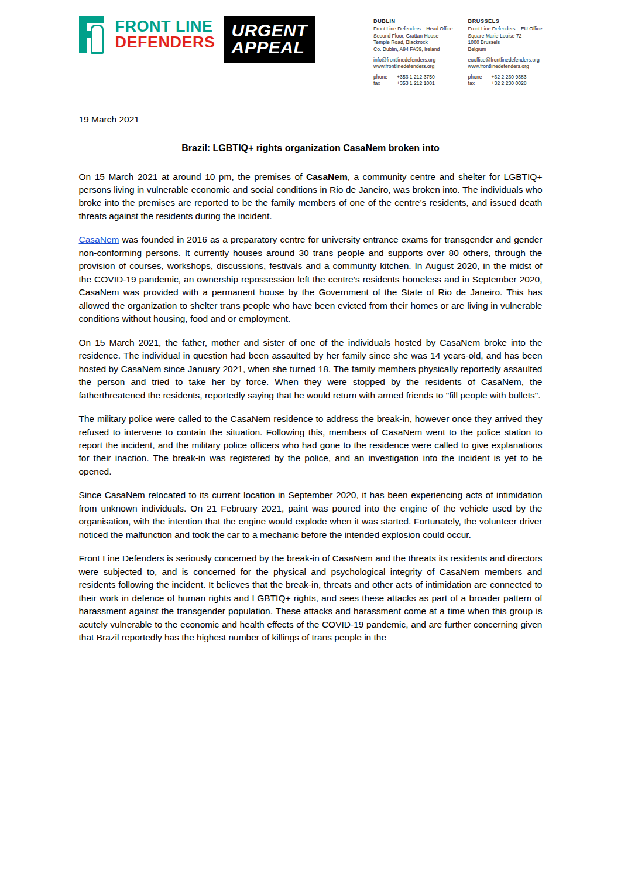FRONT LINE
DEFENDERS
URGENT APPEAL
DUBLIN
Front Line Defenders – Head Office
Second Floor, Grattan House
Temple Road, Blackrock
Co. Dublin, A94 FA39, Ireland
info@frontlinedefenders.org
www.frontlinedefenders.org
phone
+353 1 212 3750
fax
+353 1 212 1001
BRUSSELS
Front Line Defenders – EU Office
Square Marie-Louise 72
1000 Brussels
Belgium
euoffice@frontlinedefenders.org
www.frontlinedefenders.org
phone
+32 2 230 9383
fax
+32 2 230 0028
19 March 2021
Brazil: LGBTIQ+ rights organization CasaNem broken into
On 15 March 2021 at around 10 pm, the premises of CasaNem, a community centre and shelter for LGBTIQ+ persons living in vulnerable economic and social conditions in Rio de Janeiro, was broken into. The individuals who broke into the premises are reported to be the family members of one of the centre’s residents, and issued death threats against the residents during the incident.
CasaNem was founded in 2016 as a preparatory centre for university entrance exams for transgender and gender non-conforming persons. It currently houses around 30 trans people and supports over 80 others, through the provision of courses, workshops, discussions, festivals and a community kitchen. In August 2020, in the midst of the COVID-19 pandemic, an ownership repossession left the centre’s residents homeless and in September 2020, CasaNem was provided with a permanent house by the Government of the State of Rio de Janeiro. This has allowed the organization to shelter trans people who have been evicted from their homes or are living in vulnerable conditions without housing, food and or employment.
On 15 March 2021, the father, mother and sister of one of the individuals hosted by CasaNem broke into the residence. The individual in question had been assaulted by her family since she was 14 years-old, and has been hosted by CasaNem since January 2021, when she turned 18. The family members physically reportedly assaulted the person and tried to take her by force. When they were stopped by the residents of CasaNem, the fatherthreatened the residents, reportedly saying that he would return with armed friends to "fill people with bullets".
The military police were called to the CasaNem residence to address the break-in, however once they arrived they refused to intervene to contain the situation. Following this, members of CasaNem went to the police station to report the incident, and the military police officers who had gone to the residence were called to give explanations for their inaction. The break-in was registered by the police, and an investigation into the incident is yet to be opened.
Since CasaNem relocated to its current location in September 2020, it has been experiencing acts of intimidation from unknown individuals. On 21 February 2021, paint was poured into the engine of the vehicle used by the organisation, with the intention that the engine would explode when it was started. Fortunately, the volunteer driver noticed the malfunction and took the car to a mechanic before the intended explosion could occur.
Front Line Defenders is seriously concerned by the break-in of CasaNem and the threats its residents and directors were subjected to, and is concerned for the physical and psychological integrity of CasaNem members and residents following the incident. It believes that the break-in, threats and other acts of intimidation are connected to their work in defence of human rights and LGBTIQ+ rights, and sees these attacks as part of a broader pattern of harassment against the transgender population. These attacks and harassment come at a time when this group is acutely vulnerable to the economic and health effects of the COVID-19 pandemic, and are further concerning given that Brazil reportedly has the highest number of killings of trans people in the